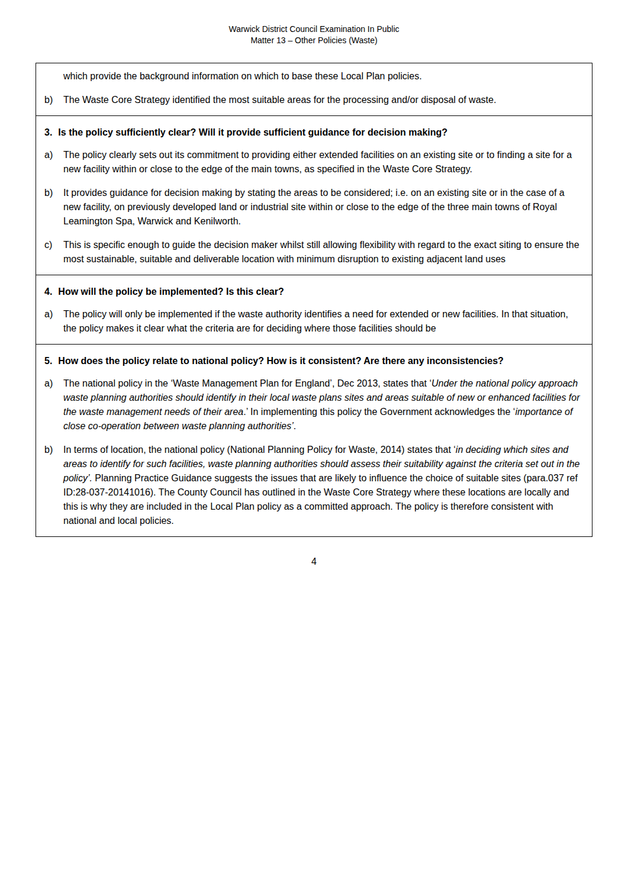Warwick District Council Examination In Public
Matter 13 – Other Policies (Waste)
which provide the background information on which to base these Local Plan policies.
b)
The Waste Core Strategy identified the most suitable areas for the processing and/or disposal of waste.
3. Is the policy sufficiently clear? Will it provide sufficient guidance for decision making?
a)
The policy clearly sets out its commitment to providing either extended facilities on an existing site or to finding a site for a new facility within or close to the edge of the main towns, as specified in the Waste Core Strategy.
b)
It provides guidance for decision making by stating the areas to be considered; i.e. on an existing site or in the case of a new facility, on previously developed land or industrial site within or close to the edge of the three main towns of Royal Leamington Spa, Warwick and Kenilworth.
c)
This is specific enough to guide the decision maker whilst still allowing flexibility with regard to the exact siting to ensure the most sustainable, suitable and deliverable location with minimum disruption to existing adjacent land uses
4. How will the policy be implemented? Is this clear?
a)
The policy will only be implemented if the waste authority identifies a need for extended or new facilities. In that situation, the policy makes it clear what the criteria are for deciding where those facilities should be
5. How does the policy relate to national policy? How is it consistent? Are there any inconsistencies?
a)
The national policy in the ‘Waste Management Plan for England’, Dec 2013, states that ‘Under the national policy approach waste planning authorities should identify in their local waste plans sites and areas suitable of new or enhanced facilities for the waste management needs of their area.’ In implementing this policy the Government acknowledges the ‘importance of close co-operation between waste planning authorities’.
b)
In terms of location, the national policy (National Planning Policy for Waste, 2014) states that ‘in deciding which sites and areas to identify for such facilities, waste planning authorities should assess their suitability against the criteria set out in the policy’. Planning Practice Guidance suggests the issues that are likely to influence the choice of suitable sites (para.037 ref ID:28-037-20141016). The County Council has outlined in the Waste Core Strategy where these locations are locally and this is why they are included in the Local Plan policy as a committed approach. The policy is therefore consistent with national and local policies.
4